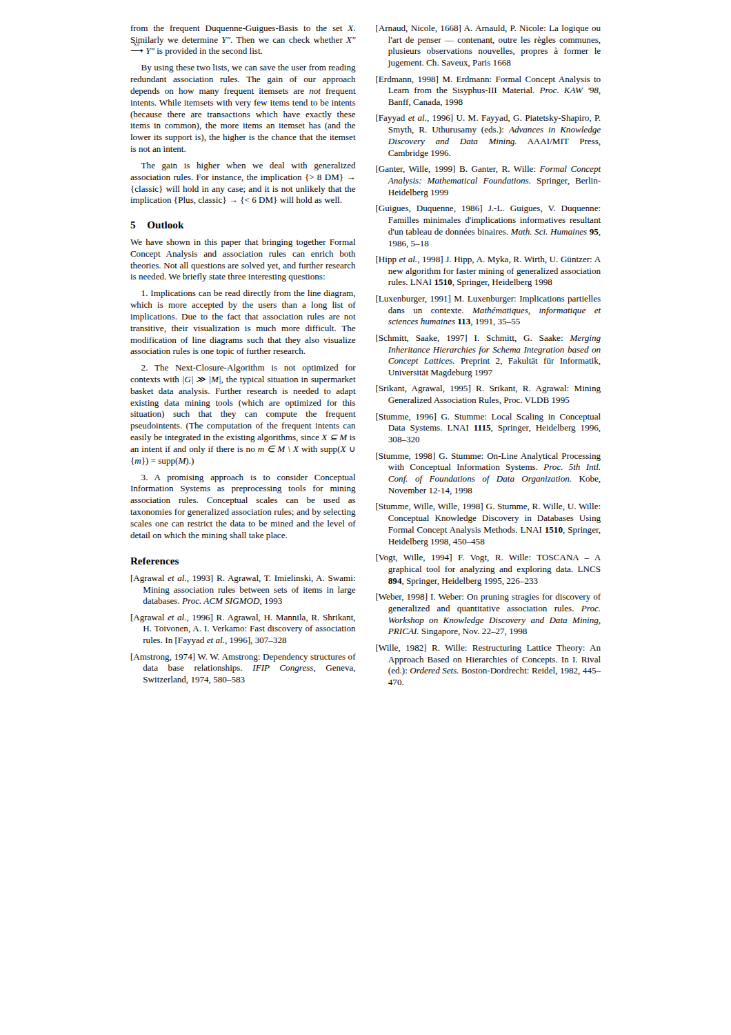from the frequent Duquenne-Guigues-Basis to the set X. Similarly we determine Y″. Then we can check whether X″ s,c⟶ Y″ is provided in the second list.
By using these two lists, we can save the user from reading redundant association rules. The gain of our approach depends on how many frequent itemsets are not frequent intents. While itemsets with very few items tend to be intents (because there are transactions which have exactly these items in common), the more items an itemset has (and the lower its support is), the higher is the chance that the itemset is not an intent.
The gain is higher when we deal with generalized association rules. For instance, the implication {> 8 DM} → {classic} will hold in any case; and it is not unlikely that the implication {Plus, classic} → {< 6 DM} will hold as well.
5 Outlook
We have shown in this paper that bringing together Formal Concept Analysis and association rules can enrich both theories. Not all questions are solved yet, and further research is needed. We briefly state three interesting questions:
1. Implications can be read directly from the line diagram, which is more accepted by the users than a long list of implications. Due to the fact that association rules are not transitive, their visualization is much more difficult. The modification of line diagrams such that they also visualize association rules is one topic of further research.
2. The Next-Closure-Algorithm is not optimized for contexts with |G| ≫ |M|, the typical situation in supermarket basket data analysis. Further research is needed to adapt existing data mining tools (which are optimized for this situation) such that they can compute the frequent pseudointents. (The computation of the frequent intents can easily be integrated in the existing algorithms, since X ⊆ M is an intent if and only if there is no m ∈ M \ X with supp(X ∪ {m}) = supp(M).)
3. A promising approach is to consider Conceptual Information Systems as preprocessing tools for mining association rules. Conceptual scales can be used as taxonomies for generalized association rules; and by selecting scales one can restrict the data to be mined and the level of detail on which the mining shall take place.
References
[Agrawal et al., 1993] R. Agrawal, T. Imielinski, A. Swami: Mining association rules between sets of items in large databases. Proc. ACM SIGMOD, 1993
[Agrawal et al., 1996] R. Agrawal, H. Mannila, R. Shrikant, H. Toivonen, A. I. Verkamo: Fast discovery of association rules. In [Fayyad et al., 1996], 307–328
[Amstrong, 1974] W. W. Amstrong: Dependency structures of data base relationships. IFIP Congress, Geneva, Switzerland, 1974, 580–583
[Arnaud, Nicole, 1668] A. Arnauld, P. Nicole: La logique ou l'art de penser — contenant, outre les règles communes, plusieurs observations nouvelles, propres à former le jugement. Ch. Saveux, Paris 1668
[Erdmann, 1998] M. Erdmann: Formal Concept Analysis to Learn from the Sisyphus-III Material. Proc. KAW '98, Banff, Canada, 1998
[Fayyad et al., 1996] U. M. Fayyad, G. Piatetsky-Shapiro, P. Smyth, R. Uthurusamy (eds.): Advances in Knowledge Discovery and Data Mining. AAAI/MIT Press, Cambridge 1996.
[Ganter, Wille, 1999] B. Ganter, R. Wille: Formal Concept Analysis: Mathematical Foundations. Springer, Berlin-Heidelberg 1999
[Guigues, Duquenne, 1986] J.-L. Guigues, V. Duquenne: Familles minimales d'implications informatives resultant d'un tableau de données binaires. Math. Sci. Humaines 95, 1986, 5–18
[Hipp et al., 1998] J. Hipp, A. Myka, R. Wirth, U. Güntzer: A new algorithm for faster mining of generalized association rules. LNAI 1510, Springer, Heidelberg 1998
[Luxenburger, 1991] M. Luxenburger: Implications partielles dans un contexte. Mathématiques, informatique et sciences humaines 113, 1991, 35–55
[Schmitt, Saake, 1997] I. Schmitt, G. Saake: Merging Inheritance Hierarchies for Schema Integration based on Concept Lattices. Preprint 2, Fakultät für Informatik, Universität Magdeburg 1997
[Srikant, Agrawal, 1995] R. Srikant, R. Agrawal: Mining Generalized Association Rules, Proc. VLDB 1995
[Stumme, 1996] G. Stumme: Local Scaling in Conceptual Data Systems. LNAI 1115, Springer, Heidelberg 1996, 308–320
[Stumme, 1998] G. Stumme: On-Line Analytical Processing with Conceptual Information Systems. Proc. 5th Intl. Conf. of Foundations of Data Organization. Kobe, November 12-14, 1998
[Stumme, Wille, Wille, 1998] G. Stumme, R. Wille, U. Wille: Conceptual Knowledge Discovery in Databases Using Formal Concept Analysis Methods. LNAI 1510, Springer, Heidelberg 1998, 450–458
[Vogt, Wille, 1994] F. Vogt, R. Wille: TOSCANA – A graphical tool for analyzing and exploring data. LNCS 894, Springer, Heidelberg 1995, 226–233
[Weber, 1998] I. Weber: On pruning stragies for discovery of generalized and quantitative association rules. Proc. Workshop on Knowledge Discovery and Data Mining, PRICAI. Singapore, Nov. 22–27, 1998
[Wille, 1982] R. Wille: Restructuring Lattice Theory: An Approach Based on Hierarchies of Concepts. In I. Rival (ed.): Ordered Sets. Boston-Dordrecht: Reidel, 1982, 445–470.